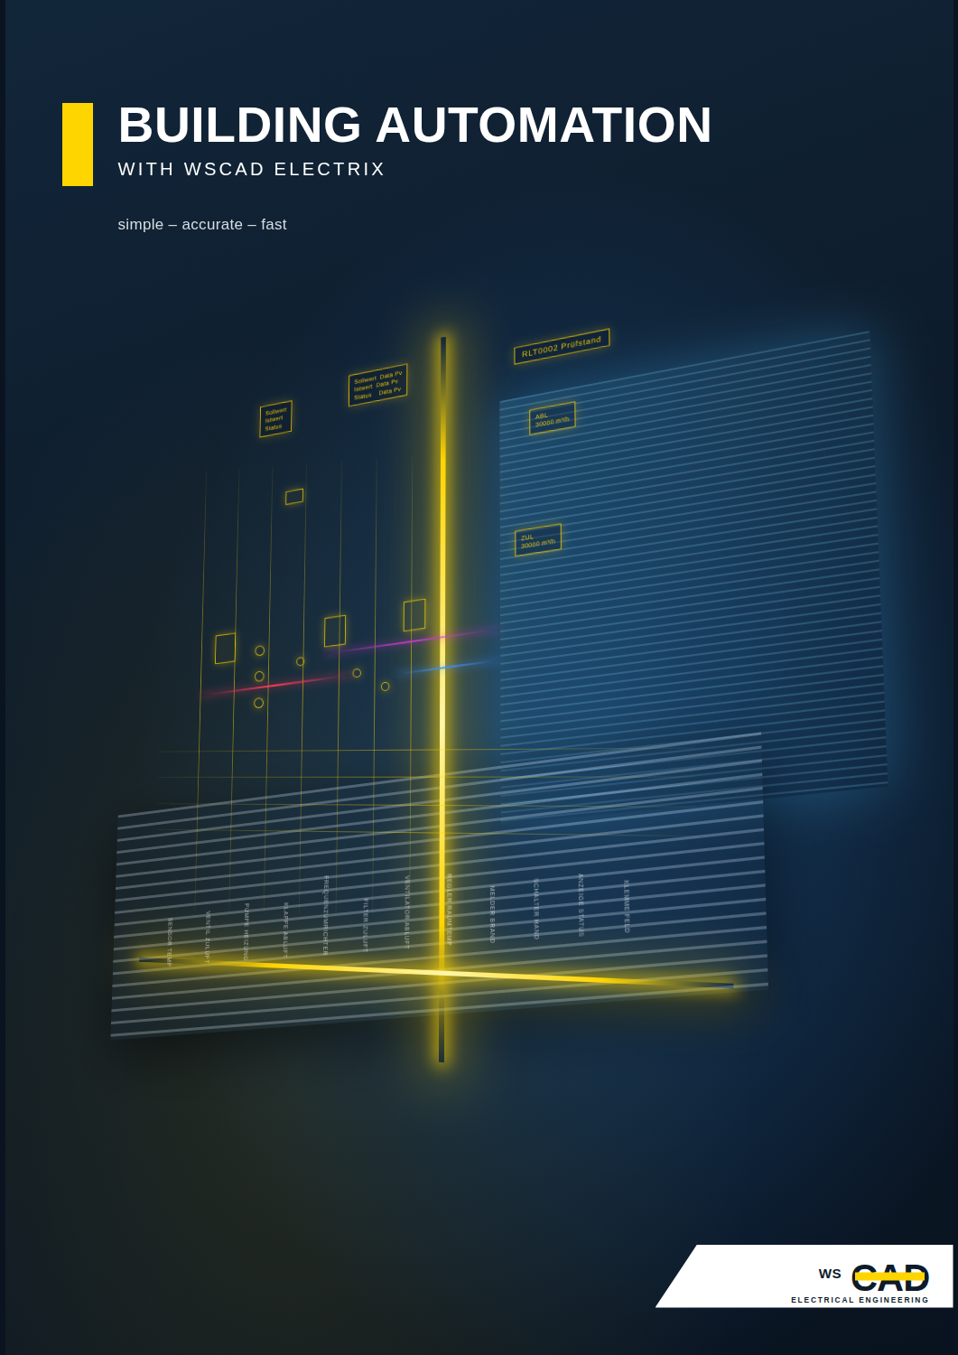Building Automation
with WSCAD ELECTRIX
simple – accurate – fast
Sollwert
Istwert
Status
Sollwert Data Pv
Istwert Data Pv
Status Data Pv
RLT0002 Prüfstand
ABL
30000 m³/h
ZUL
30000 m³/h
Sensor Temp Ventil Zuluft Pumpe Heizung Klappe Abluft Frequenzumrichter Filter Zuluft Ventilator Abluft Regler Raumtemp Melder Brand Schalter Hand Anzeige Status Klemme Feld
WS CAD Electrical Engineering